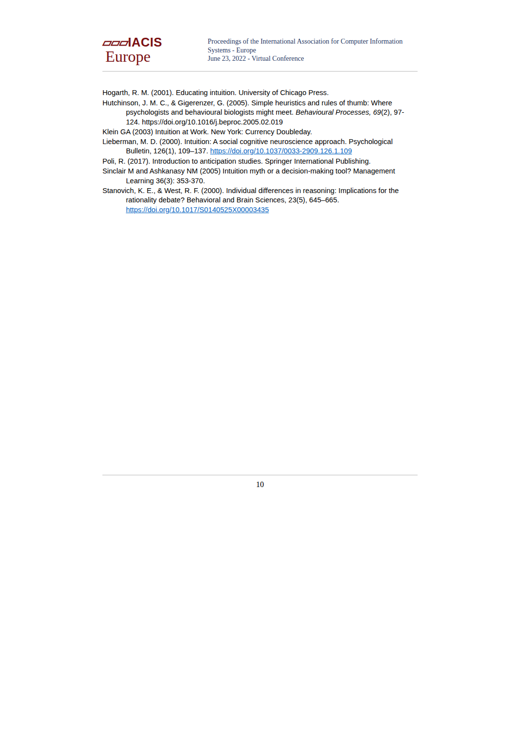▱▱▱IACIS Europe
Proceedings of the International Association for Computer Information Systems - Europe
June 23, 2022 - Virtual Conference
Hogarth, R. M. (2001). Educating intuition. University of Chicago Press.
Hutchinson, J. M. C., & Gigerenzer, G. (2005). Simple heuristics and rules of thumb: Where psychologists and behavioural biologists might meet. Behavioural Processes, 69(2), 97-
124. https://doi.org/10.1016/j.beproc.2005.02.019
Klein GA (2003) Intuition at Work. New York: Currency Doubleday.
Lieberman, M. D. (2000). Intuition: A social cognitive neuroscience approach. Psychological Bulletin, 126(1), 109–137. https://doi.org/10.1037/0033-2909.126.1.109
Poli, R. (2017). Introduction to anticipation studies. Springer International Publishing.
Sinclair M and Ashkanasy NM (2005) Intuition myth or a decision-making tool? Management Learning 36(3): 353-370.
Stanovich, K. E., & West, R. F. (2000). Individual differences in reasoning: Implications for the rationality debate? Behavioral and Brain Sciences, 23(5), 645–665. https://doi.org/10.1017/S0140525X00003435
10